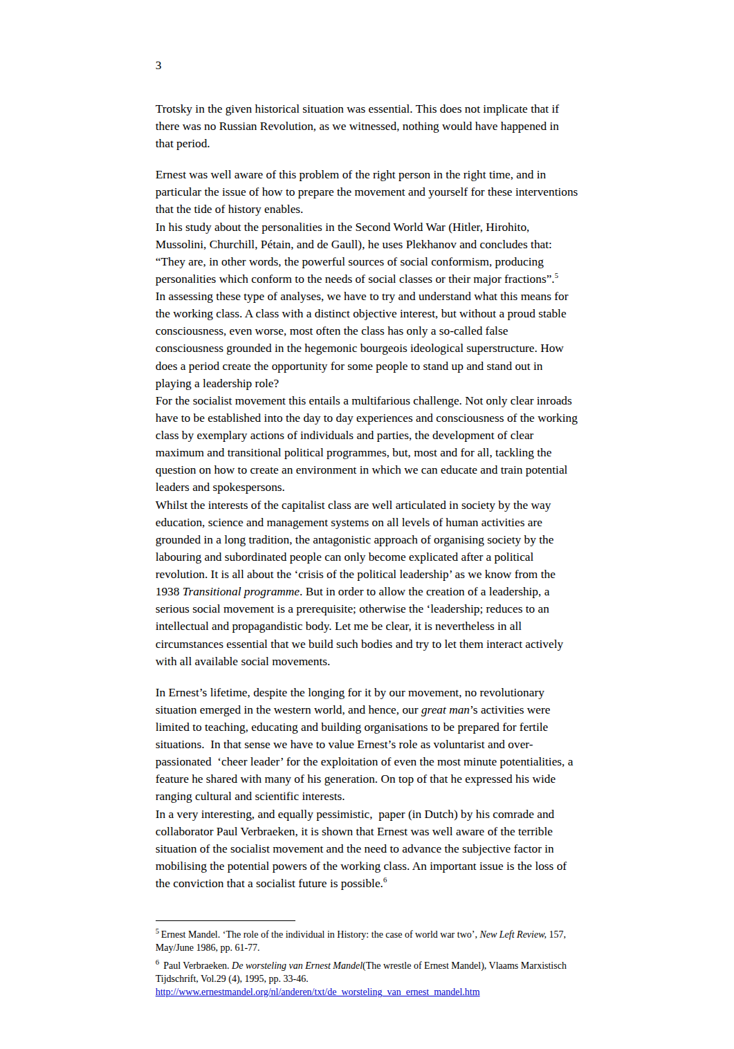3
Trotsky in the given historical situation was essential. This does not implicate that if there was no Russian Revolution, as we witnessed, nothing would have happened in that period.
Ernest was well aware of this problem of the right person in the right time, and in particular the issue of how to prepare the movement and yourself for these interventions that the tide of history enables.
In his study about the personalities in the Second World War (Hitler, Hirohito, Mussolini, Churchill, Pétain, and de Gaull), he uses Plekhanov and concludes that: “They are, in other words, the powerful sources of social conformism, producing personalities which conform to the needs of social classes or their major fractions”.5
In assessing these type of analyses, we have to try and understand what this means for the working class. A class with a distinct objective interest, but without a proud stable consciousness, even worse, most often the class has only a so-called false consciousness grounded in the hegemonic bourgeois ideological superstructure. How does a period create the opportunity for some people to stand up and stand out in playing a leadership role?
For the socialist movement this entails a multifarious challenge. Not only clear inroads have to be established into the day to day experiences and consciousness of the working class by exemplary actions of individuals and parties, the development of clear maximum and transitional political programmes, but, most and for all, tackling the question on how to create an environment in which we can educate and train potential leaders and spokespersons.
Whilst the interests of the capitalist class are well articulated in society by the way education, science and management systems on all levels of human activities are grounded in a long tradition, the antagonistic approach of organising society by the labouring and subordinated people can only become explicated after a political revolution. It is all about the ‘crisis of the political leadership’ as we know from the 1938 Transitional programme. But in order to allow the creation of a leadership, a serious social movement is a prerequisite; otherwise the ‘leadership; reduces to an intellectual and propagandistic body. Let me be clear, it is nevertheless in all circumstances essential that we build such bodies and try to let them interact actively with all available social movements.
In Ernest’s lifetime, despite the longing for it by our movement, no revolutionary situation emerged in the western world, and hence, our great man’s activities were limited to teaching, educating and building organisations to be prepared for fertile situations. In that sense we have to value Ernest’s role as voluntarist and over-passionated ‘cheer leader’ for the exploitation of even the most minute potentialities, a feature he shared with many of his generation. On top of that he expressed his wide ranging cultural and scientific interests.
In a very interesting, and equally pessimistic, paper (in Dutch) by his comrade and collaborator Paul Verbraeken, it is shown that Ernest was well aware of the terrible situation of the socialist movement and the need to advance the subjective factor in mobilising the potential powers of the working class. An important issue is the loss of the conviction that a socialist future is possible.6
5 Ernest Mandel. ‘The role of the individual in History: the case of world war two’, New Left Review, 157, May/June 1986, pp. 61-77.
6 Paul Verbraeken. De worsteling van Ernest Mandel(The wrestle of Ernest Mandel), Vlaams Marxistisch Tijdschrift, Vol.29 (4), 1995, pp. 33-46.
http://www.ernestmandel.org/nl/anderen/txt/de_worsteling_van_ernest_mandel.htm